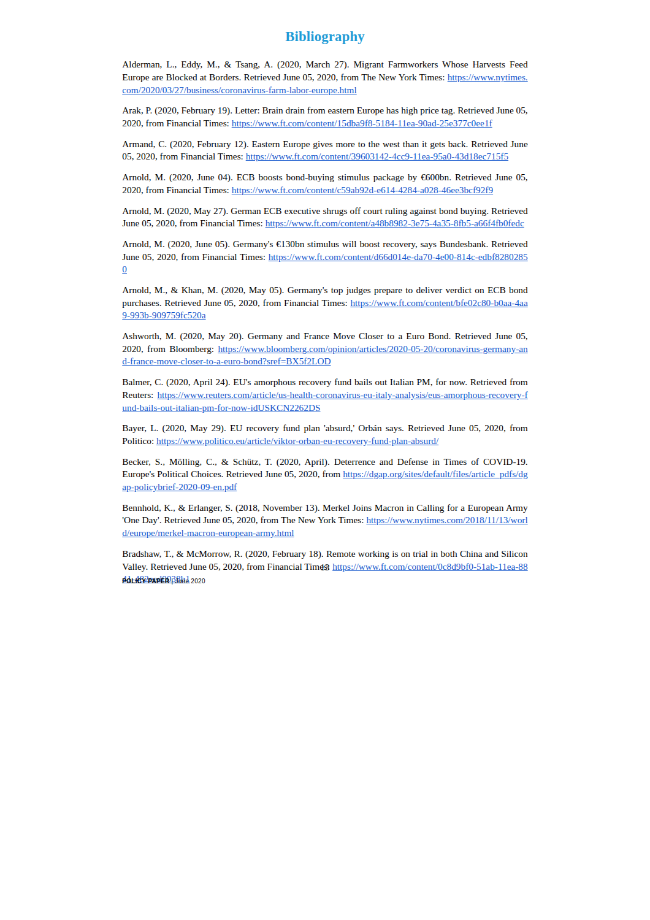Bibliography
Alderman, L., Eddy, M., & Tsang, A. (2020, March 27). Migrant Farmworkers Whose Harvests Feed Europe are Blocked at Borders. Retrieved June 05, 2020, from The New York Times: https://www.nytimes.com/2020/03/27/business/coronavirus-farm-labor-europe.html
Arak, P. (2020, February 19). Letter: Brain drain from eastern Europe has high price tag. Retrieved June 05, 2020, from Financial Times: https://www.ft.com/content/15dba9f8-5184-11ea-90ad-25e377c0ee1f
Armand, C. (2020, February 12). Eastern Europe gives more to the west than it gets back. Retrieved June 05, 2020, from Financial Times: https://www.ft.com/content/39603142-4cc9-11ea-95a0-43d18ec715f5
Arnold, M. (2020, June 04). ECB boosts bond-buying stimulus package by €600bn. Retrieved June 05, 2020, from Financial Times: https://www.ft.com/content/c59ab92d-e614-4284-a028-46ee3bcf92f9
Arnold, M. (2020, May 27). German ECB executive shrugs off court ruling against bond buying. Retrieved June 05, 2020, from Financial Times: https://www.ft.com/content/a48b8982-3e75-4a35-8fb5-a66f4fb0fedc
Arnold, M. (2020, June 05). Germany's €130bn stimulus will boost recovery, says Bundesbank. Retrieved June 05, 2020, from Financial Times: https://www.ft.com/content/d66d014e-da70-4e00-814c-edbf82802850
Arnold, M., & Khan, M. (2020, May 05). Germany's top judges prepare to deliver verdict on ECB bond purchases. Retrieved June 05, 2020, from Financial Times: https://www.ft.com/content/bfe02c80-b0aa-4aa9-993b-909759fc520a
Ashworth, M. (2020, May 20). Germany and France Move Closer to a Euro Bond. Retrieved June 05, 2020, from Bloomberg: https://www.bloomberg.com/opinion/articles/2020-05-20/coronavirus-germany-and-france-move-closer-to-a-euro-bond?sref=BX5f2LOD
Balmer, C. (2020, April 24). EU's amorphous recovery fund bails out Italian PM, for now. Retrieved from Reuters: https://www.reuters.com/article/us-health-coronavirus-eu-italy-analysis/eus-amorphous-recovery-fund-bails-out-italian-pm-for-now-idUSKCN2262DS
Bayer, L. (2020, May 29). EU recovery fund plan 'absurd,' Orbán says. Retrieved June 05, 2020, from Politico: https://www.politico.eu/article/viktor-orban-eu-recovery-fund-plan-absurd/
Becker, S., Mölling, C., & Schütz, T. (2020, April). Deterrence and Defense in Times of COVID-19. Europe's Political Choices. Retrieved June 05, 2020, from https://dgap.org/sites/default/files/article_pdfs/dgap-policybrief-2020-09-en.pdf
Bennhold, K., & Erlanger, S. (2018, November 13). Merkel Joins Macron in Calling for a European Army 'One Day'. Retrieved June 05, 2020, from The New York Times: https://www.nytimes.com/2018/11/13/world/europe/merkel-macron-european-army.html
Bradshaw, T., & McMorrow, R. (2020, February 18). Remote working is on trial in both China and Silicon Valley. Retrieved June 05, 2020, from Financial Times: https://www.ft.com/content/0c8d9bf0-51ab-11ea-8841-482eed0038b1
13
POLICY PAPER | June 2020